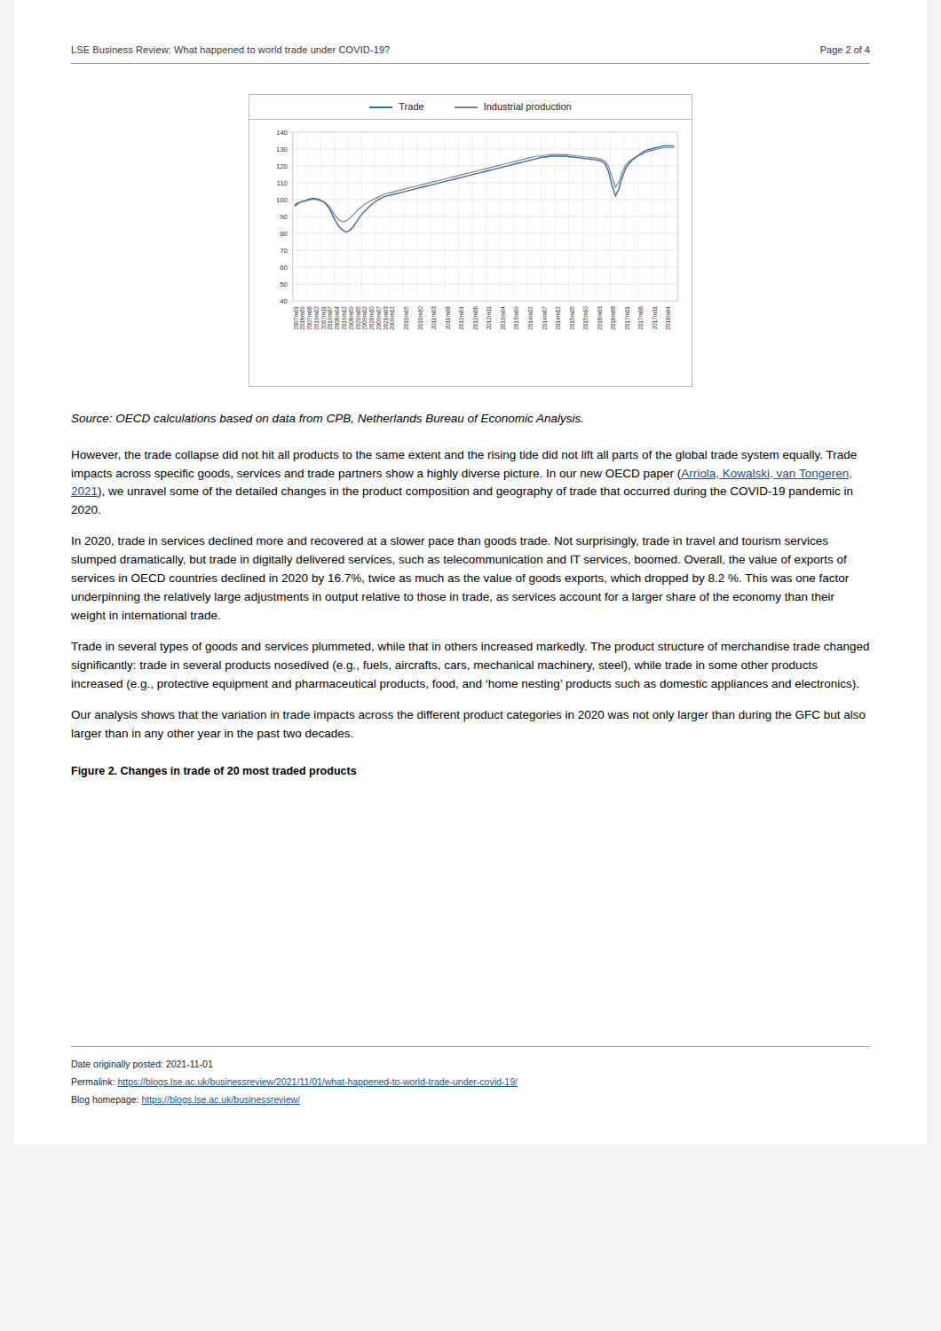LSE Business Review: What happened to world trade under COVID-19?
Page 2 of 4
Trade Industrial production
140 130 120 110 100 90 80 70 60 50 40 2007m01 2007m06 2007m11 2008m04 2008m09 2009m02 2009m07 2009m12 2010m05 2010m10 2011m03 2011m08 2012m01 2012m06 2012m11 2013m04 2013m09 2014m02 2014m07 2014m12 2015m05 2015m10 2016m03 2016m08 2017m01 2017m06 2017m11 2018m04 2018m09 2019m02 2019m07 2019m12 2020m05 2020m10 2021m03
Source: OECD calculations based on data from CPB, Netherlands Bureau of Economic Analysis.
However, the trade collapse did not hit all products to the same extent and the rising tide did not lift all parts of the global trade system equally. Trade impacts across specific goods, services and trade partners show a highly diverse picture. In our new OECD paper (Arriola, Kowalski, van Tongeren, 2021), we unravel some of the detailed changes in the product composition and geography of trade that occurred during the COVID-19 pandemic in 2020.
In 2020, trade in services declined more and recovered at a slower pace than goods trade. Not surprisingly, trade in travel and tourism services slumped dramatically, but trade in digitally delivered services, such as telecommunication and IT services, boomed. Overall, the value of exports of services in OECD countries declined in 2020 by 16.7%, twice as much as the value of goods exports, which dropped by 8.2 %. This was one factor underpinning the relatively large adjustments in output relative to those in trade, as services account for a larger share of the economy than their weight in international trade.
Trade in several types of goods and services plummeted, while that in others increased markedly. The product structure of merchandise trade changed significantly: trade in several products nosedived (e.g., fuels, aircrafts, cars, mechanical machinery, steel), while trade in some other products increased (e.g., protective equipment and pharmaceutical products, food, and ‘home nesting’ products such as domestic appliances and electronics).
Our analysis shows that the variation in trade impacts across the different product categories in 2020 was not only larger than during the GFC but also larger than in any other year in the past two decades.
Figure 2. Changes in trade of 20 most traded products
Date originally posted: 2021-11-01
Permalink: https://blogs.lse.ac.uk/businessreview/2021/11/01/what-happened-to-world-trade-under-covid-19/
Blog homepage: https://blogs.lse.ac.uk/businessreview/